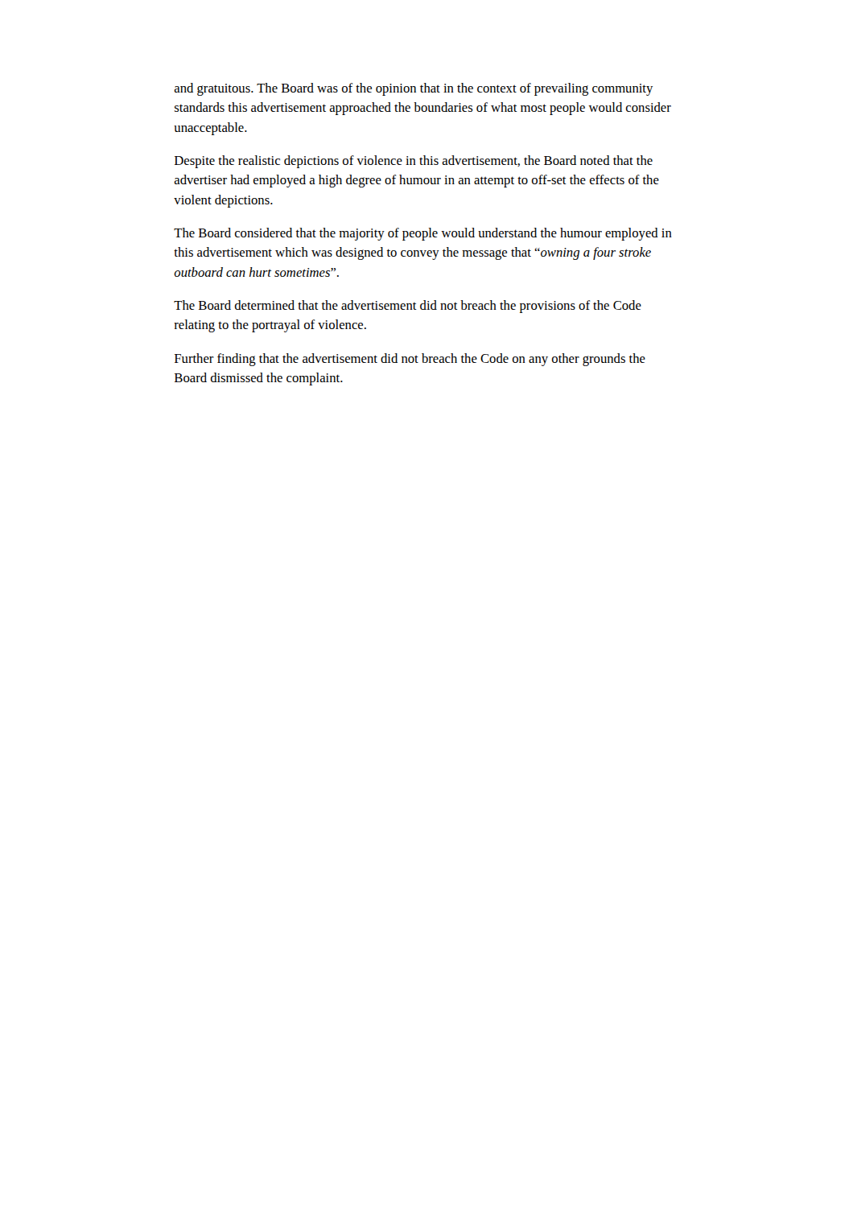and gratuitous. The Board was of the opinion that in the context of prevailing community standards this advertisement approached the boundaries of what most people would consider unacceptable.
Despite the realistic depictions of violence in this advertisement, the Board noted that the advertiser had employed a high degree of humour in an attempt to off-set the effects of the violent depictions.
The Board considered that the majority of people would understand the humour employed in this advertisement which was designed to convey the message that “owning a four stroke outboard can hurt sometimes”.
The Board determined that the advertisement did not breach the provisions of the Code relating to the portrayal of violence.
Further finding that the advertisement did not breach the Code on any other grounds the Board dismissed the complaint.